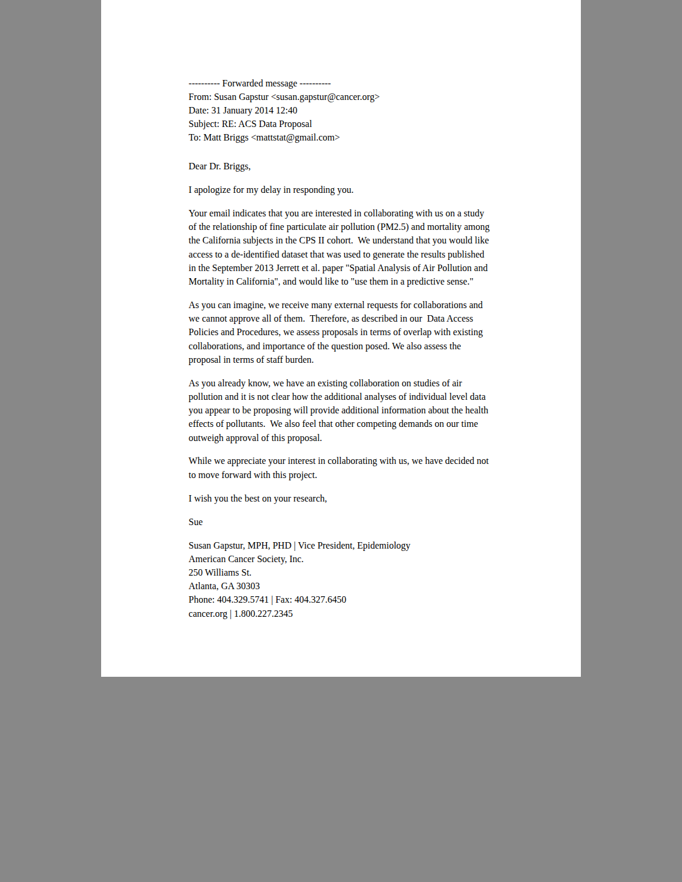---------- Forwarded message ----------
From: Susan Gapstur <susan.gapstur@cancer.org>
Date: 31 January 2014 12:40
Subject: RE: ACS Data Proposal
To: Matt Briggs <mattstat@gmail.com>
Dear Dr. Briggs,
I apologize for my delay in responding you.
Your email indicates that you are interested in collaborating with us on a study of the relationship of fine particulate air pollution (PM2.5) and mortality among the California subjects in the CPS II cohort. We understand that you would like access to a de-identified dataset that was used to generate the results published in the September 2013 Jerrett et al. paper "Spatial Analysis of Air Pollution and Mortality in California", and would like to "use them in a predictive sense."
As you can imagine, we receive many external requests for collaborations and we cannot approve all of them. Therefore, as described in our Data Access Policies and Procedures, we assess proposals in terms of overlap with existing collaborations, and importance of the question posed. We also assess the proposal in terms of staff burden.
As you already know, we have an existing collaboration on studies of air pollution and it is not clear how the additional analyses of individual level data you appear to be proposing will provide additional information about the health effects of pollutants. We also feel that other competing demands on our time outweigh approval of this proposal.
While we appreciate your interest in collaborating with us, we have decided not to move forward with this project.
I wish you the best on your research,
Sue
Susan Gapstur, MPH, PHD | Vice President, Epidemiology
American Cancer Society, Inc.
250 Williams St.
Atlanta, GA 30303
Phone: 404.329.5741 | Fax: 404.327.6450
cancer.org | 1.800.227.2345